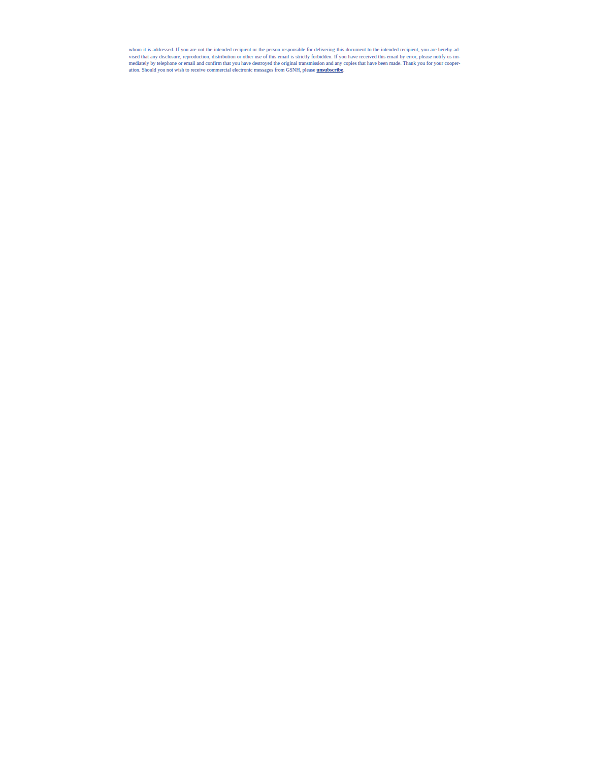whom it is addressed. If you are not the intended recipient or the person responsible for delivering this document to the intended recipient, you are hereby advised that any disclosure, reproduction, distribution or other use of this email is strictly forbidden. If you have received this email by error, please notify us immediately by telephone or email and confirm that you have destroyed the original transmission and any copies that have been made. Thank you for your cooperation. Should you not wish to receive commercial electronic messages from GSNH, please unsubscribe.